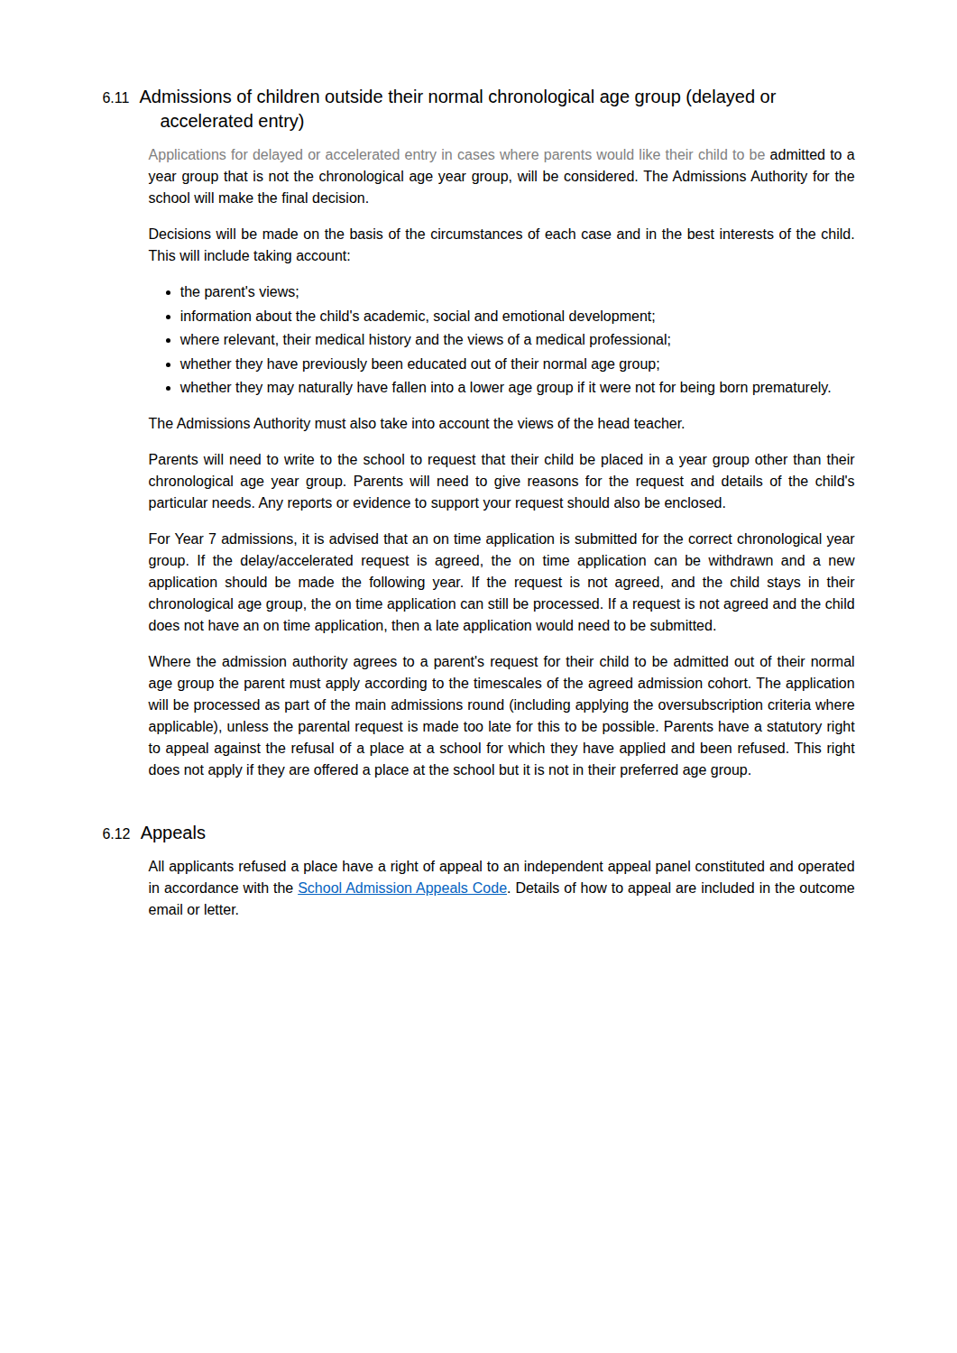6.11 Admissions of children outside their normal chronological age group (delayed or accelerated entry)
Applications for delayed or accelerated entry in cases where parents would like their child to be admitted to a year group that is not the chronological age year group, will be considered. The Admissions Authority for the school will make the final decision.
Decisions will be made on the basis of the circumstances of each case and in the best interests of the child. This will include taking account:
the parent's views;
information about the child's academic, social and emotional development;
where relevant, their medical history and the views of a medical professional;
whether they have previously been educated out of their normal age group;
whether they may naturally have fallen into a lower age group if it were not for being born prematurely.
The Admissions Authority must also take into account the views of the head teacher.
Parents will need to write to the school to request that their child be placed in a year group other than their chronological age year group. Parents will need to give reasons for the request and details of the child's particular needs. Any reports or evidence to support your request should also be enclosed.
For Year 7 admissions, it is advised that an on time application is submitted for the correct chronological year group. If the delay/accelerated request is agreed, the on time application can be withdrawn and a new application should be made the following year. If the request is not agreed, and the child stays in their chronological age group, the on time application can still be processed. If a request is not agreed and the child does not have an on time application, then a late application would need to be submitted.
Where the admission authority agrees to a parent's request for their child to be admitted out of their normal age group the parent must apply according to the timescales of the agreed admission cohort. The application will be processed as part of the main admissions round (including applying the oversubscription criteria where applicable), unless the parental request is made too late for this to be possible. Parents have a statutory right to appeal against the refusal of a place at a school for which they have applied and been refused. This right does not apply if they are offered a place at the school but it is not in their preferred age group.
6.12 Appeals
All applicants refused a place have a right of appeal to an independent appeal panel constituted and operated in accordance with the School Admission Appeals Code. Details of how to appeal are included in the outcome email or letter.